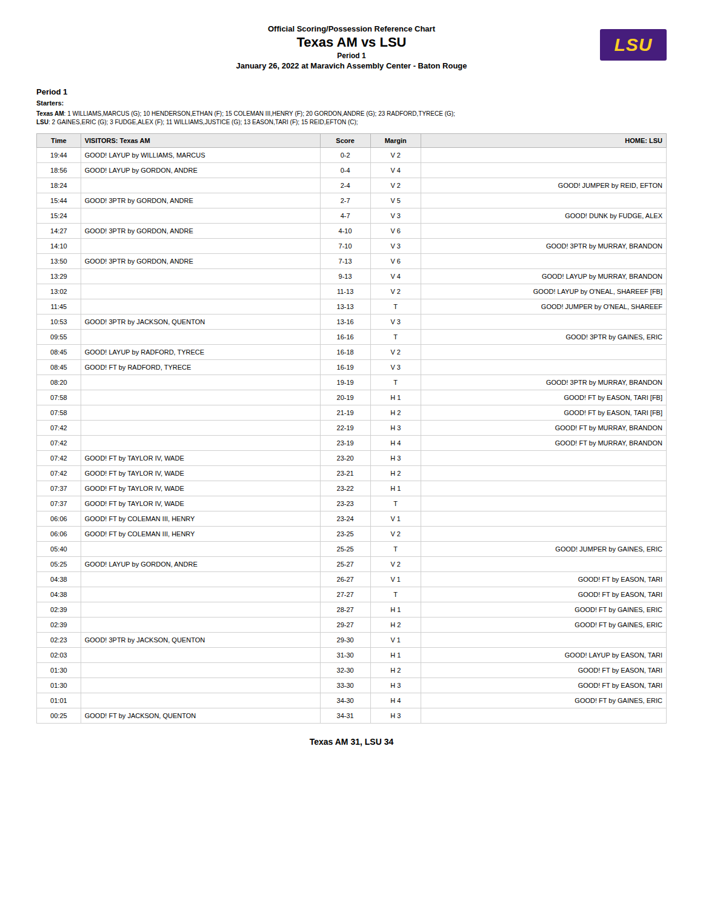LSU
Official Scoring/Possession Reference Chart
Texas AM vs LSU
Period 1
January 26, 2022 at Maravich Assembly Center - Baton Rouge
Period 1
Starters: Texas AM: 1 WILLIAMS,MARCUS (G); 10 HENDERSON,ETHAN (F); 15 COLEMAN III,HENRY (F); 20 GORDON,ANDRE (G); 23 RADFORD,TYRECE (G);
LSU: 2 GAINES,ERIC (G); 3 FUDGE,ALEX (F); 11 WILLIAMS,JUSTICE (G); 13 EASON,TARI (F); 15 REID,EFTON (C);
| Time | VISITORS: Texas AM | Score | Margin | HOME: LSU |
| --- | --- | --- | --- | --- |
| 19:44 | GOOD! LAYUP by WILLIAMS, MARCUS | 0-2 | V 2 | |
| 18:56 | GOOD! LAYUP by GORDON, ANDRE | 0-4 | V 4 | |
| 18:24 | | 2-4 | V 2 | GOOD! JUMPER by REID, EFTON |
| 15:44 | GOOD! 3PTR by GORDON, ANDRE | 2-7 | V 5 | |
| 15:24 | | 4-7 | V 3 | GOOD! DUNK by FUDGE, ALEX |
| 14:27 | GOOD! 3PTR by GORDON, ANDRE | 4-10 | V 6 | |
| 14:10 | | 7-10 | V 3 | GOOD! 3PTR by MURRAY, BRANDON |
| 13:50 | GOOD! 3PTR by GORDON, ANDRE | 7-13 | V 6 | |
| 13:29 | | 9-13 | V 4 | GOOD! LAYUP by MURRAY, BRANDON |
| 13:02 | | 11-13 | V 2 | GOOD! LAYUP by O'NEAL, SHAREEF [FB] |
| 11:45 | | 13-13 | T | GOOD! JUMPER by O'NEAL, SHAREEF |
| 10:53 | GOOD! 3PTR by JACKSON, QUENTON | 13-16 | V 3 | |
| 09:55 | | 16-16 | T | GOOD! 3PTR by GAINES, ERIC |
| 08:45 | GOOD! LAYUP by RADFORD, TYRECE | 16-18 | V 2 | |
| 08:45 | GOOD! FT by RADFORD, TYRECE | 16-19 | V 3 | |
| 08:20 | | 19-19 | T | GOOD! 3PTR by MURRAY, BRANDON |
| 07:58 | | 20-19 | H 1 | GOOD! FT by EASON, TARI [FB] |
| 07:58 | | 21-19 | H 2 | GOOD! FT by EASON, TARI [FB] |
| 07:42 | | 22-19 | H 3 | GOOD! FT by MURRAY, BRANDON |
| 07:42 | | 23-19 | H 4 | GOOD! FT by MURRAY, BRANDON |
| 07:42 | GOOD! FT by TAYLOR IV, WADE | 23-20 | H 3 | |
| 07:42 | GOOD! FT by TAYLOR IV, WADE | 23-21 | H 2 | |
| 07:37 | GOOD! FT by TAYLOR IV, WADE | 23-22 | H 1 | |
| 07:37 | GOOD! FT by TAYLOR IV, WADE | 23-23 | T | |
| 06:06 | GOOD! FT by COLEMAN III, HENRY | 23-24 | V 1 | |
| 06:06 | GOOD! FT by COLEMAN III, HENRY | 23-25 | V 2 | |
| 05:40 | | 25-25 | T | GOOD! JUMPER by GAINES, ERIC |
| 05:25 | GOOD! LAYUP by GORDON, ANDRE | 25-27 | V 2 | |
| 04:38 | | 26-27 | V 1 | GOOD! FT by EASON, TARI |
| 04:38 | | 27-27 | T | GOOD! FT by EASON, TARI |
| 02:39 | | 28-27 | H 1 | GOOD! FT by GAINES, ERIC |
| 02:39 | | 29-27 | H 2 | GOOD! FT by GAINES, ERIC |
| 02:23 | GOOD! 3PTR by JACKSON, QUENTON | 29-30 | V 1 | |
| 02:03 | | 31-30 | H 1 | GOOD! LAYUP by EASON, TARI |
| 01:30 | | 32-30 | H 2 | GOOD! FT by EASON, TARI |
| 01:30 | | 33-30 | H 3 | GOOD! FT by EASON, TARI |
| 01:01 | | 34-30 | H 4 | GOOD! FT by GAINES, ERIC |
| 00:25 | GOOD! FT by JACKSON, QUENTON | 34-31 | H 3 | |
Texas AM 31, LSU 34